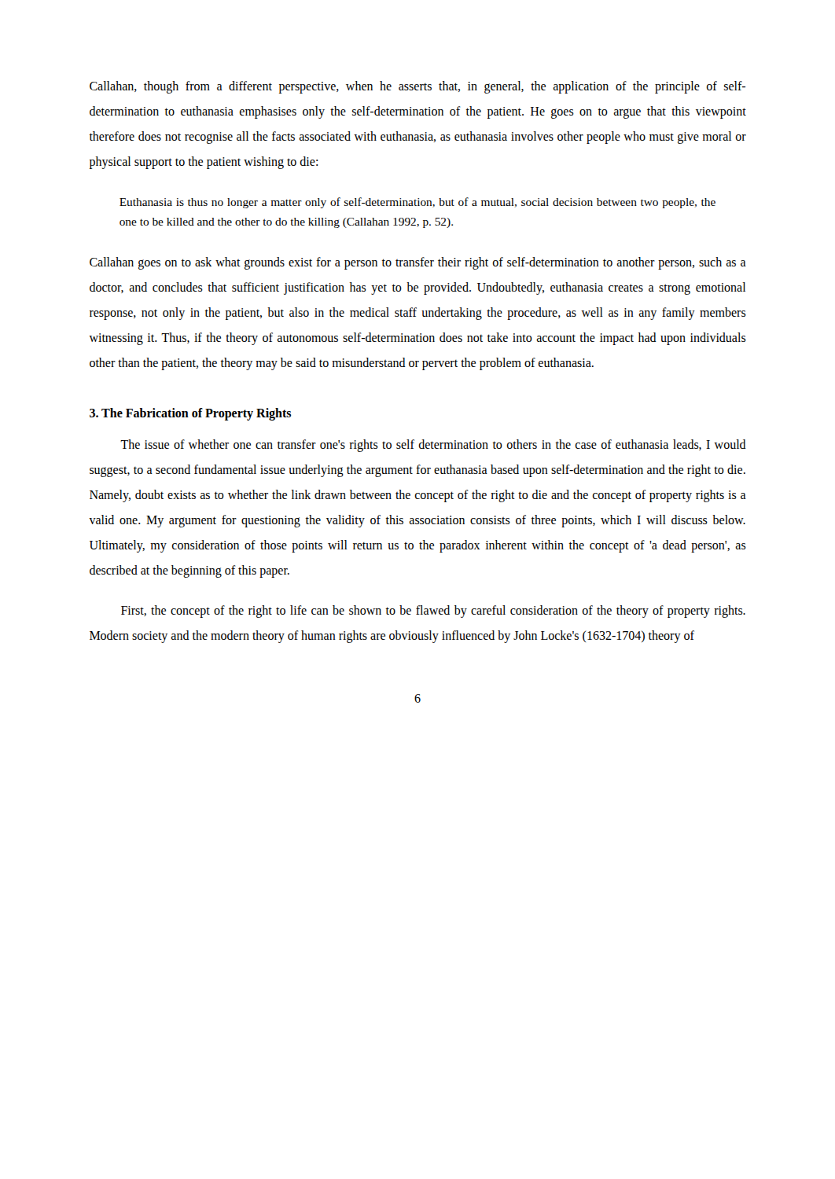Callahan, though from a different perspective, when he asserts that, in general, the application of the principle of self-determination to euthanasia emphasises only the self-determination of the patient. He goes on to argue that this viewpoint therefore does not recognise all the facts associated with euthanasia, as euthanasia involves other people who must give moral or physical support to the patient wishing to die:
Euthanasia is thus no longer a matter only of self-determination, but of a mutual, social decision between two people, the one to be killed and the other to do the killing (Callahan 1992, p. 52).
Callahan goes on to ask what grounds exist for a person to transfer their right of self-determination to another person, such as a doctor, and concludes that sufficient justification has yet to be provided. Undoubtedly, euthanasia creates a strong emotional response, not only in the patient, but also in the medical staff undertaking the procedure, as well as in any family members witnessing it. Thus, if the theory of autonomous self-determination does not take into account the impact had upon individuals other than the patient, the theory may be said to misunderstand or pervert the problem of euthanasia.
3. The Fabrication of Property Rights
The issue of whether one can transfer one's rights to self determination to others in the case of euthanasia leads, I would suggest, to a second fundamental issue underlying the argument for euthanasia based upon self-determination and the right to die. Namely, doubt exists as to whether the link drawn between the concept of the right to die and the concept of property rights is a valid one. My argument for questioning the validity of this association consists of three points, which I will discuss below. Ultimately, my consideration of those points will return us to the paradox inherent within the concept of 'a dead person', as described at the beginning of this paper.
First, the concept of the right to life can be shown to be flawed by careful consideration of the theory of property rights. Modern society and the modern theory of human rights are obviously influenced by John Locke's (1632-1704) theory of
6